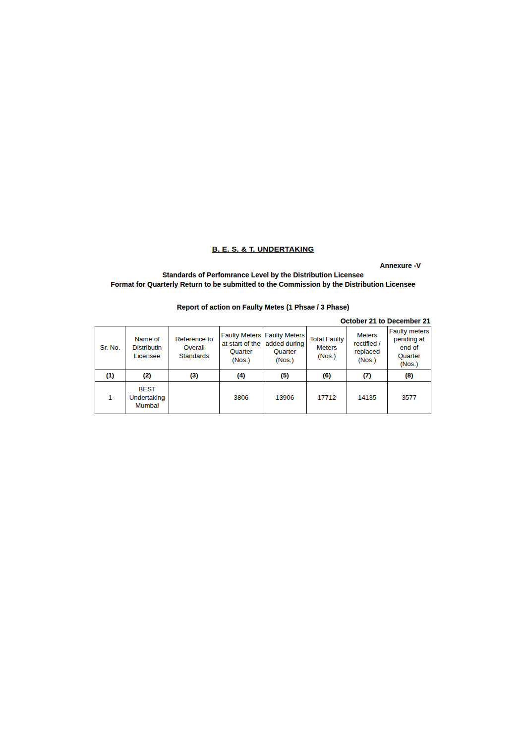B. E. S. & T. UNDERTAKING
Annexure -V
Standards of Perfomrance Level by the Distribution Licensee
Format for Quarterly Return to be submitted to the Commission by the Distribution Licensee
Report of action on Faulty Metes (1 Phsae / 3 Phase)
October 21 to December 21
| Sr. No. | Name of Distributin Licensee | Reference to Overall Standards | Faulty Meters at start of the Quarter (Nos.) | Faulty Meters added during Quarter (Nos.) | Total Faulty Meters (Nos.) | Meters rectified / replaced (Nos.) | Faulty meters pending at end of Quarter (Nos.) |
| --- | --- | --- | --- | --- | --- | --- | --- |
| (1) | (2) | (3) | (4) | (5) | (6) | (7) | (8) |
| 1 | BEST Undertaking Mumbai | | 3806 | 13906 | 17712 | 14135 | 3577 |